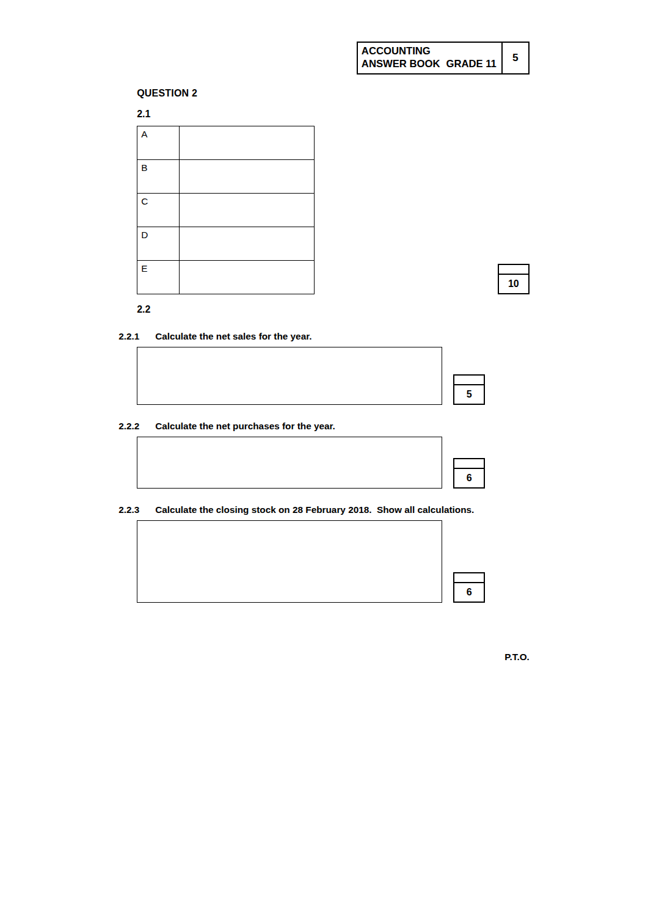ACCOUNTING
ANSWER BOOK GRADE 11
5
QUESTION 2
2.1
| A | |
| B | |
| C | |
| D | |
| E | |
10
2.2
2.2.1 Calculate the net sales for the year.
5
2.2.2 Calculate the net purchases for the year.
6
2.2.3 Calculate the closing stock on 28 February 2018. Show all calculations.
6
P.T.O.